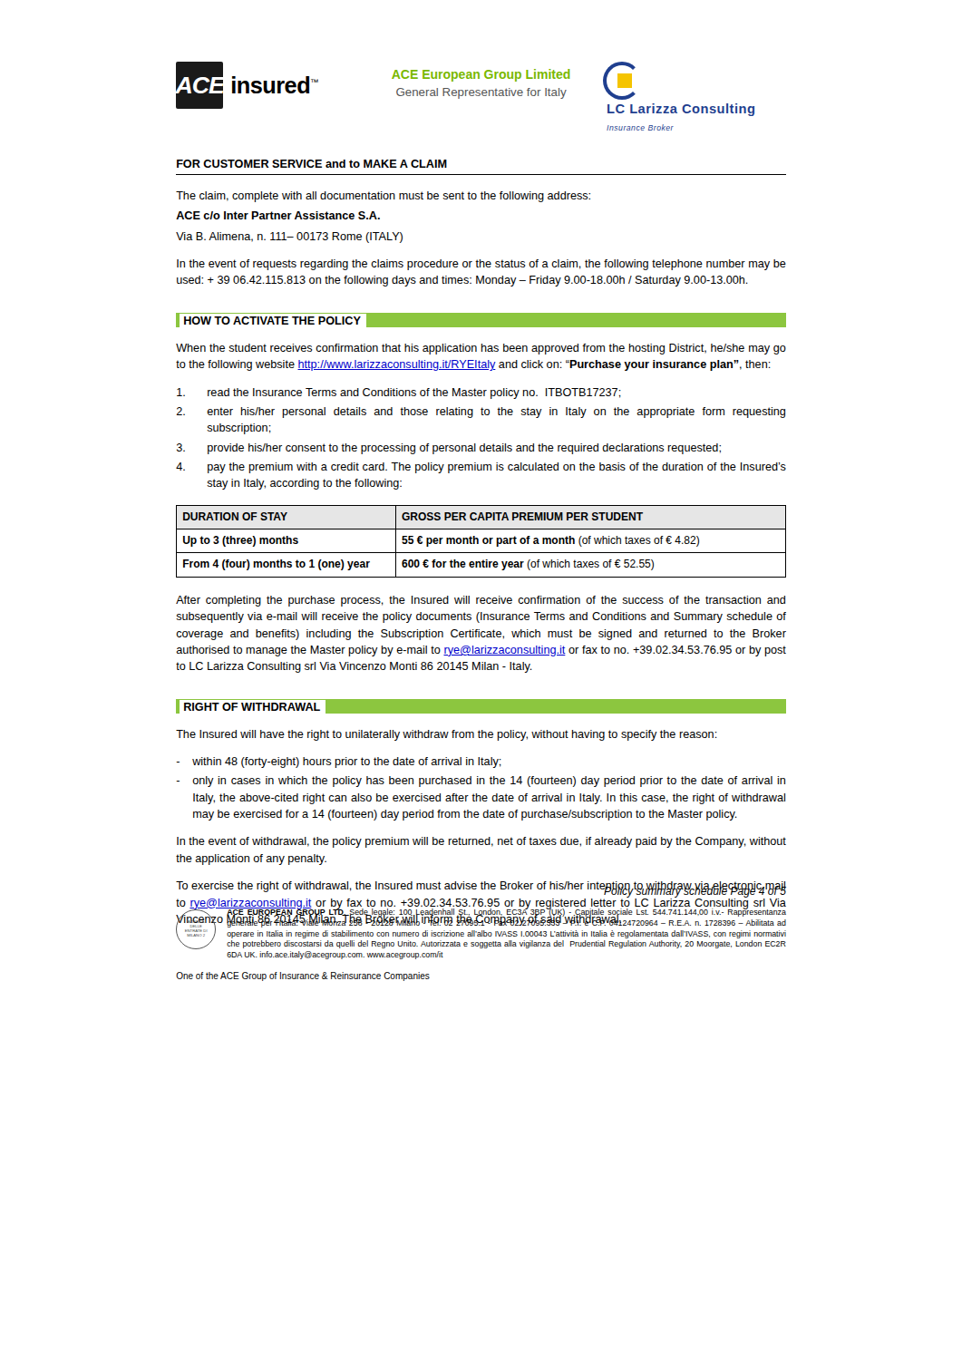ACE
insured™
ACE European Group Limited
General Representative for Italy
LC Larizza Consulting
Insurance Broker
FOR CUSTOMER SERVICE and to MAKE A CLAIM
The claim, complete with all documentation must be sent to the following address:
ACE c/o Inter Partner Assistance S.A.
Via B. Alimena, n. 111– 00173 Rome (ITALY)
In the event of requests regarding the claims procedure or the status of a claim, the following telephone number may be used: + 39 06.42.115.813 on the following days and times: Monday – Friday 9.00-18.00h / Saturday 9.00-13.00h.
HOW TO ACTIVATE THE POLICY
When the student receives confirmation that his application has been approved from the hosting District, he/she may go to the following website http://www.larizzaconsulting.it/RYEItaly and click on: “Purchase your insurance plan”, then:
read the Insurance Terms and Conditions of the Master policy no. ITBOTB17237;
enter his/her personal details and those relating to the stay in Italy on the appropriate form requesting subscription;
provide his/her consent to the processing of personal details and the required declarations requested;
pay the premium with a credit card. The policy premium is calculated on the basis of the duration of the Insured’s stay in Italy, according to the following:
| DURATION OF STAY | GROSS PER CAPITA PREMIUM PER STUDENT |
| --- | --- |
| Up to 3 (three) months | 55 € per month or part of a month (of which taxes of € 4.82) |
| From 4 (four) months to 1 (one) year | 600 € for the entire year (of which taxes of € 52.55) |
After completing the purchase process, the Insured will receive confirmation of the success of the transaction and subsequently via e-mail will receive the policy documents (Insurance Terms and Conditions and Summary schedule of coverage and benefits) including the Subscription Certificate, which must be signed and returned to the Broker authorised to manage the Master policy by e-mail to rye@larizzaconsulting.it or fax to no. +39.02.34.53.76.95 or by post to LC Larizza Consulting srl Via Vincenzo Monti 86 20145 Milan - Italy.
RIGHT OF WITHDRAWAL
The Insured will have the right to unilaterally withdraw from the policy, without having to specify the reason:
within 48 (forty-eight) hours prior to the date of arrival in Italy;
only in cases in which the policy has been purchased in the 14 (fourteen) day period prior to the date of arrival in Italy, the above-cited right can also be exercised after the date of arrival in Italy. In this case, the right of withdrawal may be exercised for a 14 (fourteen) day period from the date of purchase/subscription to the Master policy.
In the event of withdrawal, the policy premium will be returned, net of taxes due, if already paid by the Company, without the application of any penalty.
To exercise the right of withdrawal, the Insured must advise the Broker of his/her intention to withdraw via electronic mail to rye@larizzaconsulting.it or by fax to no. +39.02.34.53.76.95 or by registered letter to LC Larizza Consulting srl Via Vincenzo Monti 86 20145 Milan. The Broker will inform the Company of said withdrawal.
Policy summary schedule Page 4 of 5
AZIENDA
DELLE
ENTRATE DI
MILANO 2
ACE EUROPEAN GROUP LTD. Sede legale: 100 Leadenhall St., London, EC3A 3BP (UK) - Capitale sociale Lst. 544.741.144,00 i.v.- Rappresentanza generale per l’Italia: Viale Monza 258 - 20128 Milano - Tel. 02 27095.1 - Fax 02 27095.333 – P.I. e C.F. 04124720964 – R.E.A. n. 1728396 – Abilitata ad operare in Italia in regime di stabilimento con numero di iscrizione all’albo IVASS I.00043 L’attività in Italia è regolamentata dall’IVASS, con regimi normativi che potrebbero discostarsi da quelli del Regno Unito. Autorizzata e soggetta alla vigilanza del Prudential Regulation Authority, 20 Moorgate, London EC2R 6DA UK. info.ace.italy@acegroup.com. www.acegroup.com/it
One of the ACE Group of Insurance & Reinsurance Companies